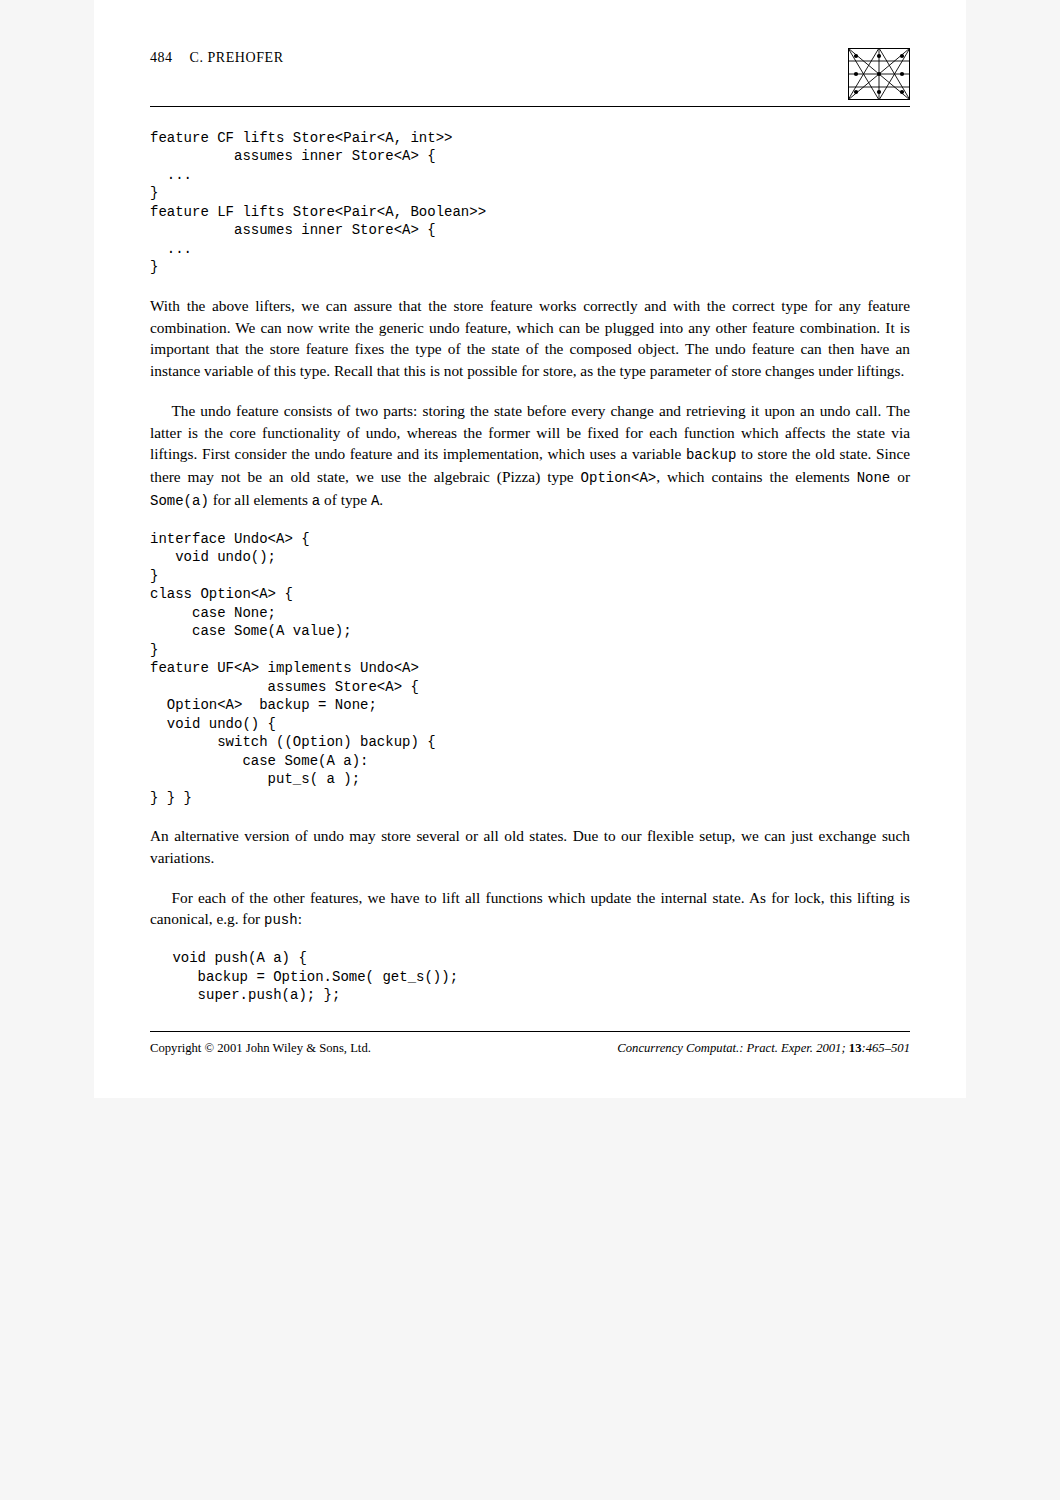484 C. PREHOFER
feature CF lifts Store<Pair<A, int>>
          assumes inner Store<A> {
  ...
}
feature LF lifts Store<Pair<A, Boolean>>
          assumes inner Store<A> {
  ...
}
With the above lifters, we can assure that the store feature works correctly and with the correct type for any feature combination. We can now write the generic undo feature, which can be plugged into any other feature combination. It is important that the store feature fixes the type of the state of the composed object. The undo feature can then have an instance variable of this type. Recall that this is not possible for store, as the type parameter of store changes under liftings.
The undo feature consists of two parts: storing the state before every change and retrieving it upon an undo call. The latter is the core functionality of undo, whereas the former will be fixed for each function which affects the state via liftings. First consider the undo feature and its implementation, which uses a variable backup to store the old state. Since there may not be an old state, we use the algebraic (Pizza) type Option<A>, which contains the elements None or Some(a) for all elements a of type A.
interface Undo<A> {
   void undo();
}
class Option<A> {
     case None;
     case Some(A value);
}
feature UF<A> implements Undo<A>
              assumes Store<A> {
  Option<A>  backup = None;
  void undo() {
        switch ((Option) backup) {
           case Some(A a):
              put_s( a );
} } }
An alternative version of undo may store several or all old states. Due to our flexible setup, we can just exchange such variations.
For each of the other features, we have to lift all functions which update the internal state. As for lock, this lifting is canonical, e.g. for push:
void push(A a) {
   backup = Option.Some( get_s());
   super.push(a); };
Copyright © 2001 John Wiley & Sons, Ltd.
Concurrency Computat.: Pract. Exper. 2001; 13:465–501